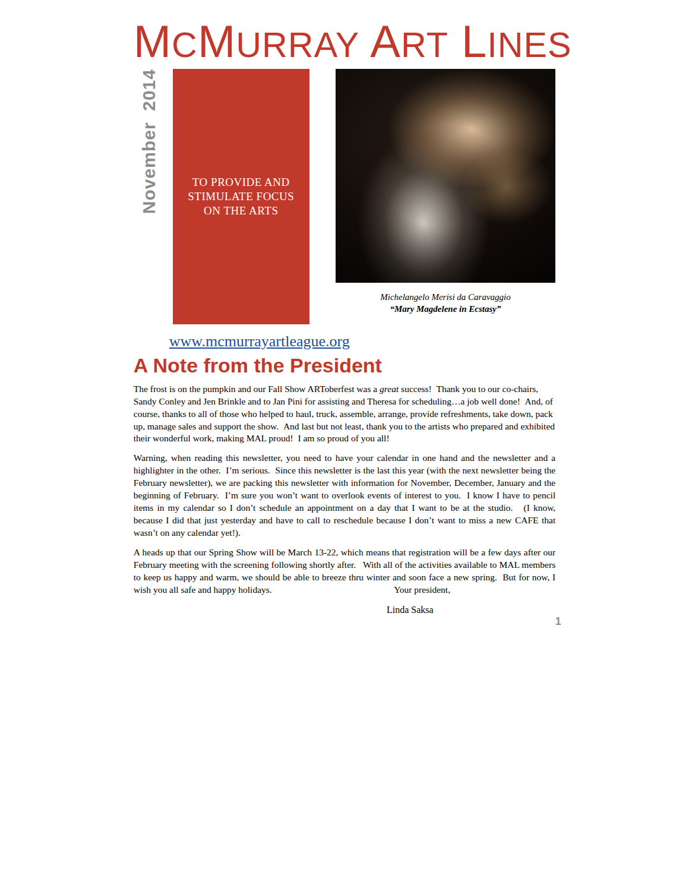MCMURRAY ART LINES
November 2014
TO PROVIDE AND STIMULATE FOCUS ON THE ARTS
Michelangelo Merisi da Caravaggio
“Mary Magdelene in Ecstasy”
www.mcmurrayartleague.org
A Note from the President
The frost is on the pumpkin and our Fall Show ARToberfest was a great success! Thank you to our co-chairs, Sandy Conley and Jen Brinkle and to Jan Pini for assisting and Theresa for scheduling…a job well done! And, of course, thanks to all of those who helped to haul, truck, assemble, arrange, provide refreshments, take down, pack up, manage sales and support the show. And last but not least, thank you to the artists who prepared and exhibited their wonderful work, making MAL proud! I am so proud of you all!
Warning, when reading this newsletter, you need to have your calendar in one hand and the newsletter and a highlighter in the other. I’m serious. Since this newsletter is the last this year (with the next newsletter being the February newsletter), we are packing this newsletter with information for November, December, January and the beginning of February. I’m sure you won’t want to overlook events of interest to you. I know I have to pencil items in my calendar so I don’t schedule an appointment on a day that I want to be at the studio. (I know, because I did that just yesterday and have to call to reschedule because I don’t want to miss a new CAFE that wasn’t on any calendar yet!).
A heads up that our Spring Show will be March 13-22, which means that registration will be a few days after our February meeting with the screening following shortly after. With all of the activities available to MAL members to keep us happy and warm, we should be able to breeze thru winter and soon face a new spring. But for now, I wish you all safe and happy holidays. Your president,
Linda Saksa
1